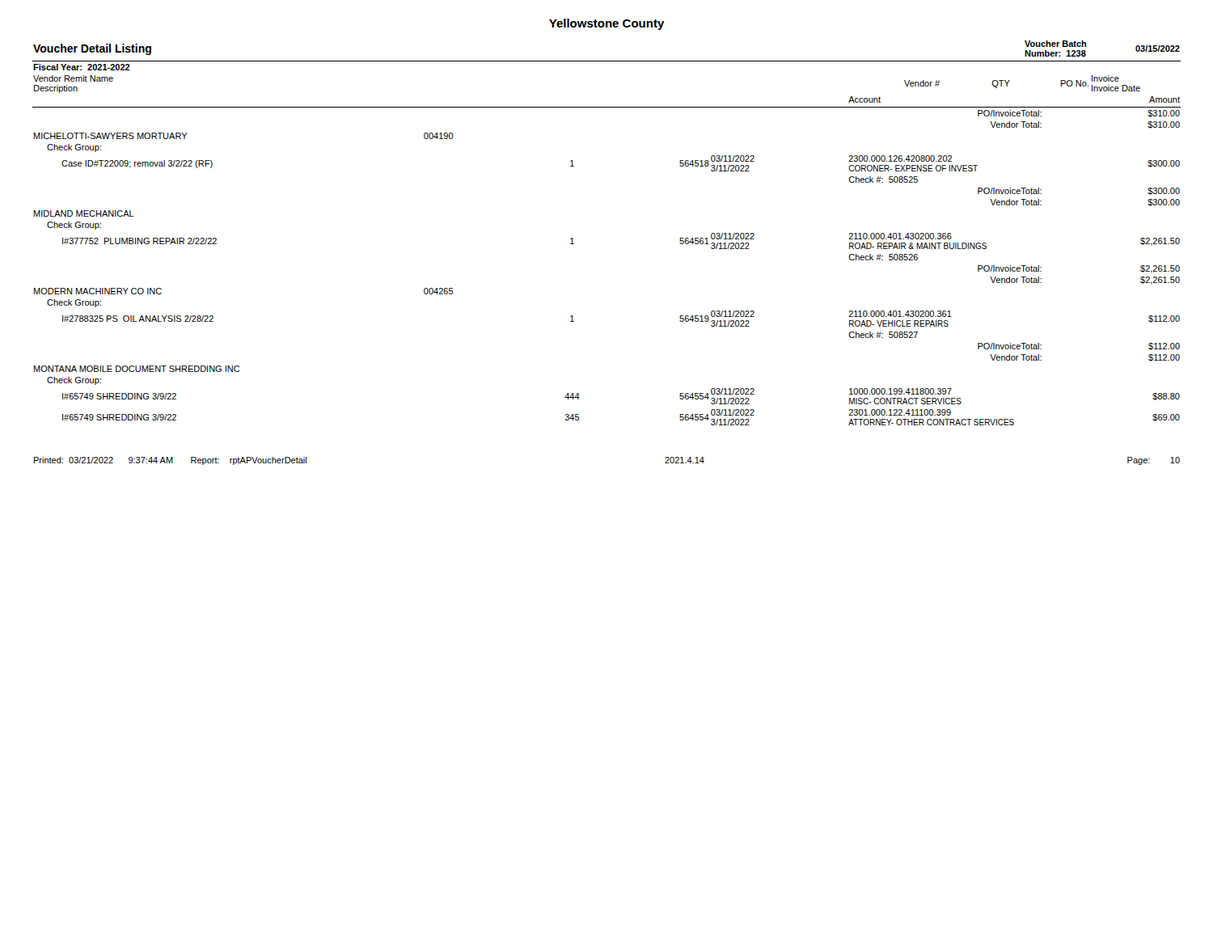Yellowstone County
| Voucher Detail Listing | Voucher Batch Number: 1238 | 03/15/2022 |
| Fiscal Year: 2021-2022 |
| Vendor Remit Name Description | Vendor # | QTY | PO No. | Invoice Invoice Date |
| | | | | Account | Amount |
| | PO/InvoiceTotal: | $310.00 |
| | Vendor Total: | $310.00 |
| MICHELOTTI-SAWYERS MORTUARY | 004190 | |
| Check Group: | |
| Case ID#T22009; removal 3/2/22 (RF) | | 1 | 564518 | 03/11/2022 3/11/2022 | 2300.000.126.420800.202 CORONER- EXPENSE OF INVEST | $300.00 |
| | Check #: 508525 | |
| | PO/InvoiceTotal: | $300.00 |
| | Vendor Total: | $300.00 |
| MIDLAND MECHANICAL | |
| Check Group: | |
| I#377752 PLUMBING REPAIR 2/22/22 | | 1 | 564561 | 03/11/2022 3/11/2022 | 2110.000.401.430200.366 ROAD- REPAIR & MAINT BUILDINGS | $2,261.50 |
| | Check #: 508526 | |
| | PO/InvoiceTotal: | $2,261.50 |
| | Vendor Total: | $2,261.50 |
| MODERN MACHINERY CO INC | 004265 | |
| Check Group: | |
| I#2788325 PS OIL ANALYSIS 2/28/22 | | 1 | 564519 | 03/11/2022 3/11/2022 | 2110.000.401.430200.361 ROAD- VEHICLE REPAIRS | $112.00 |
| | Check #: 508527 | |
| | PO/InvoiceTotal: | $112.00 |
| | Vendor Total: | $112.00 |
| MONTANA MOBILE DOCUMENT SHREDDING INC |
| Check Group: | |
| I#65749 SHREDDING 3/9/22 | | 444 | 564554 | 03/11/2022 3/11/2022 | 1000.000.199.411800.397 MISC- CONTRACT SERVICES | $88.80 |
| I#65749 SHREDDING 3/9/22 | | 345 | 564554 | 03/11/2022 3/11/2022 | 2301.000.122.411100.399 ATTORNEY- OTHER CONTRACT SERVICES | $69.00 |
| Printed: 03/21/2022 9:37:44 AM Report: rptAPVoucherDetail | 2021.4.14 | Page: 10 |